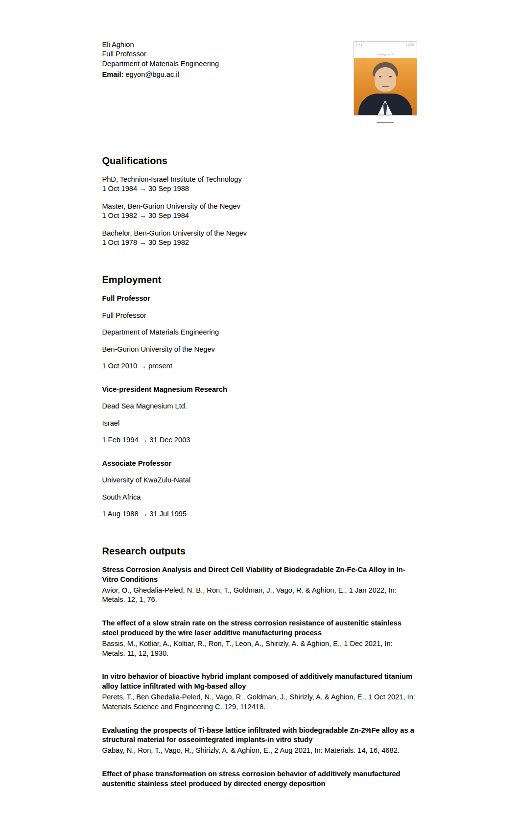Eli Aghion
Full Professor
Department of Materials Engineering
Email: egyon@bgu.ac.il
9:41 100% cris.bgu.ac.il
Qualifications
PhD, Technion-Israel Institute of Technology
1 Oct 1984 → 30 Sep 1988
Master, Ben-Gurion University of the Negev
1 Oct 1982 → 30 Sep 1984
Bachelor, Ben-Gurion University of the Negev
1 Oct 1978 → 30 Sep 1982
Employment
Full Professor
Full Professor
Department of Materials Engineering
Ben-Gurion University of the Negev
1 Oct 2010 → present
Vice-president Magnesium Research
Dead Sea Magnesium Ltd.
Israel
1 Feb 1994 → 31 Dec 2003
Associate Professor
University of KwaZulu-Natal
South Africa
1 Aug 1988 → 31 Jul 1995
Research outputs
Stress Corrosion Analysis and Direct Cell Viability of Biodegradable Zn-Fe-Ca Alloy in In-Vitro Conditions
Avior, O., Ghedalia-Peled, N. B., Ron, T., Goldman, J., Vago, R. & Aghion, E., 1 Jan 2022, In: Metals. 12, 1, 76.
The effect of a slow strain rate on the stress corrosion resistance of austenitic stainless steel produced by the wire laser additive manufacturing process
Bassis, M., Kotliar, A., Koltiar, R., Ron, T., Leon, A., Shirizly, A. & Aghion, E., 1 Dec 2021, In: Metals. 11, 12, 1930.
In vitro behavior of bioactive hybrid implant composed of additively manufactured titanium alloy lattice infiltrated with Mg-based alloy
Perets, T., Ben Ghedalia-Peled, N., Vago, R., Goldman, J., Shirizly, A. & Aghion, E., 1 Oct 2021, In: Materials Science and Engineering C. 129, 112418.
Evaluating the prospects of Ti-base lattice infiltrated with biodegradable Zn-2%Fe alloy as a structural material for osseointegrated implants-in vitro study
Gabay, N., Ron, T., Vago, R., Shirizly, A. & Aghion, E., 2 Aug 2021, In: Materials. 14, 16, 4682.
Effect of phase transformation on stress corrosion behavior of additively manufactured austenitic stainless steel produced by directed energy deposition